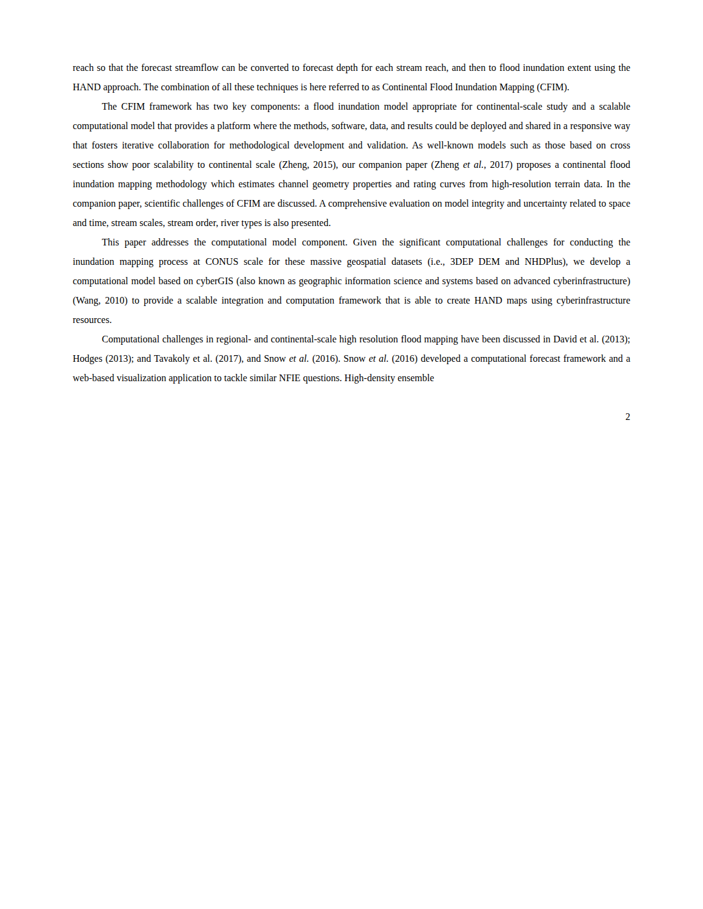reach so that the forecast streamflow can be converted to forecast depth for each stream reach, and then to flood inundation extent using the HAND approach. The combination of all these techniques is here referred to as Continental Flood Inundation Mapping (CFIM).
The CFIM framework has two key components: a flood inundation model appropriate for continental-scale study and a scalable computational model that provides a platform where the methods, software, data, and results could be deployed and shared in a responsive way that fosters iterative collaboration for methodological development and validation. As well-known models such as those based on cross sections show poor scalability to continental scale (Zheng, 2015), our companion paper (Zheng et al., 2017) proposes a continental flood inundation mapping methodology which estimates channel geometry properties and rating curves from high-resolution terrain data. In the companion paper, scientific challenges of CFIM are discussed. A comprehensive evaluation on model integrity and uncertainty related to space and time, stream scales, stream order, river types is also presented.
This paper addresses the computational model component. Given the significant computational challenges for conducting the inundation mapping process at CONUS scale for these massive geospatial datasets (i.e., 3DEP DEM and NHDPlus), we develop a computational model based on cyberGIS (also known as geographic information science and systems based on advanced cyberinfrastructure) (Wang, 2010) to provide a scalable integration and computation framework that is able to create HAND maps using cyberinfrastructure resources.
Computational challenges in regional- and continental-scale high resolution flood mapping have been discussed in David et al. (2013); Hodges (2013); and Tavakoly et al. (2017), and Snow et al. (2016). Snow et al. (2016) developed a computational forecast framework and a web-based visualization application to tackle similar NFIE questions. High-density ensemble
2